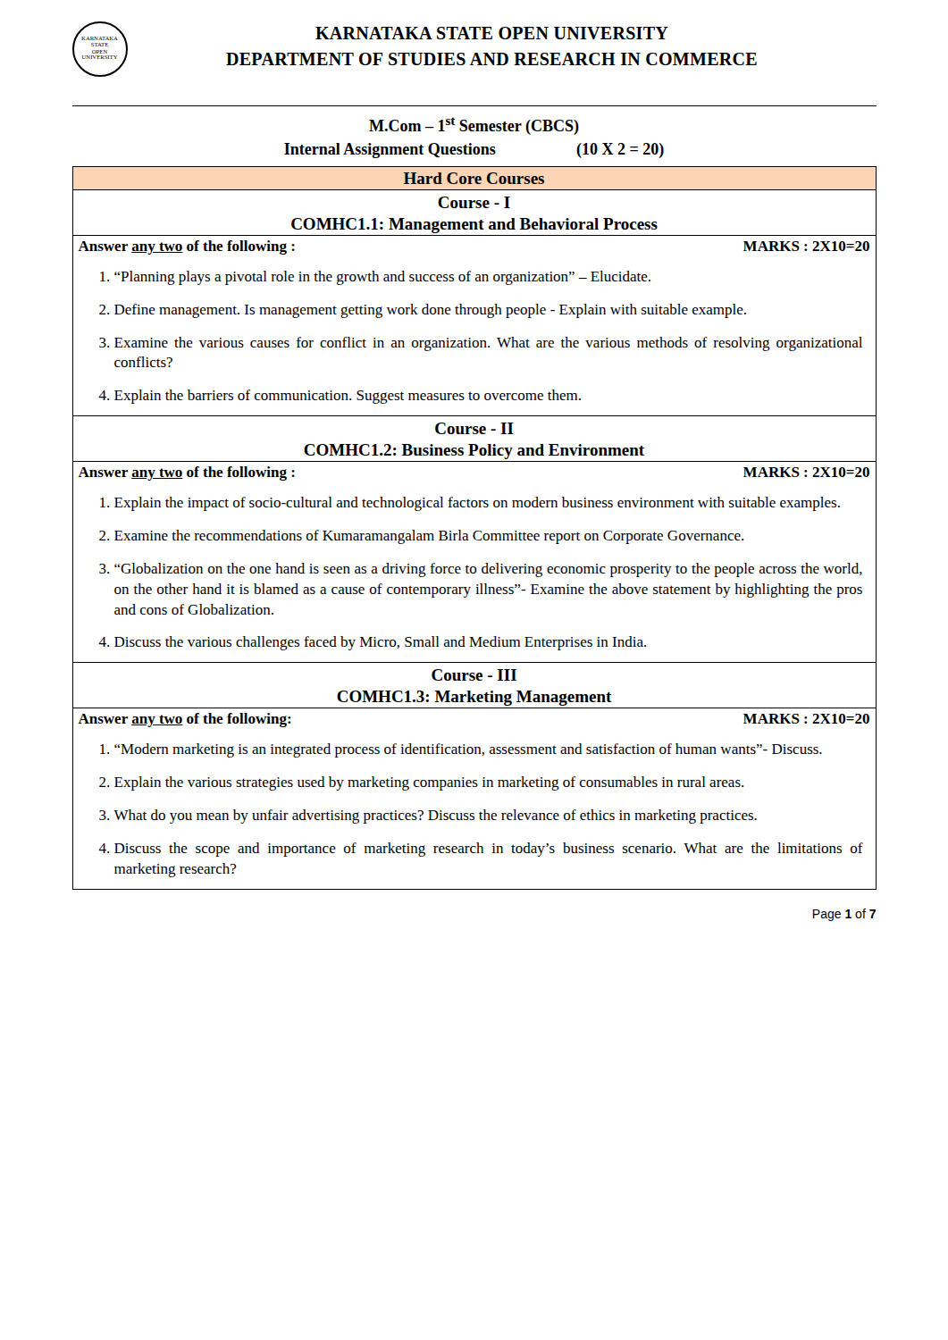KARNATAKA
STATE
OPEN
UNIVERSITY
KARNATAKA STATE OPEN UNIVERSITY DEPARTMENT OF STUDIES AND RESEARCH IN COMMERCE
M.Com – 1st Semester (CBCS)
Internal Assignment Questions (10 X 2 = 20)
| Hard Core Courses |
| Course - I COMHC1.1: Management and Behavioral Process Answer any two of the following : MARKS : 2X10=20 “Planning plays a pivotal role in the growth and success of an organization” – Elucidate. Define management. Is management getting work done through people - Explain with suitable example. Examine the various causes for conflict in an organization. What are the various methods of resolving organizational conflicts? Explain the barriers of communication. Suggest measures to overcome them. |
| Course - II COMHC1.2: Business Policy and Environment Answer any two of the following : MARKS : 2X10=20 Explain the impact of socio-cultural and technological factors on modern business environment with suitable examples. Examine the recommendations of Kumaramangalam Birla Committee report on Corporate Governance. “Globalization on the one hand is seen as a driving force to delivering economic prosperity to the people across the world, on the other hand it is blamed as a cause of contemporary illness”- Examine the above statement by highlighting the pros and cons of Globalization. Discuss the various challenges faced by Micro, Small and Medium Enterprises in India. |
| Course - III COMHC1.3: Marketing Management Answer any two of the following: MARKS : 2X10=20 “Modern marketing is an integrated process of identification, assessment and satisfaction of human wants”- Discuss. Explain the various strategies used by marketing companies in marketing of consumables in rural areas. What do you mean by unfair advertising practices? Discuss the relevance of ethics in marketing practices. Discuss the scope and importance of marketing research in today’s business scenario. What are the limitations of marketing research? |
Page 1 of 7